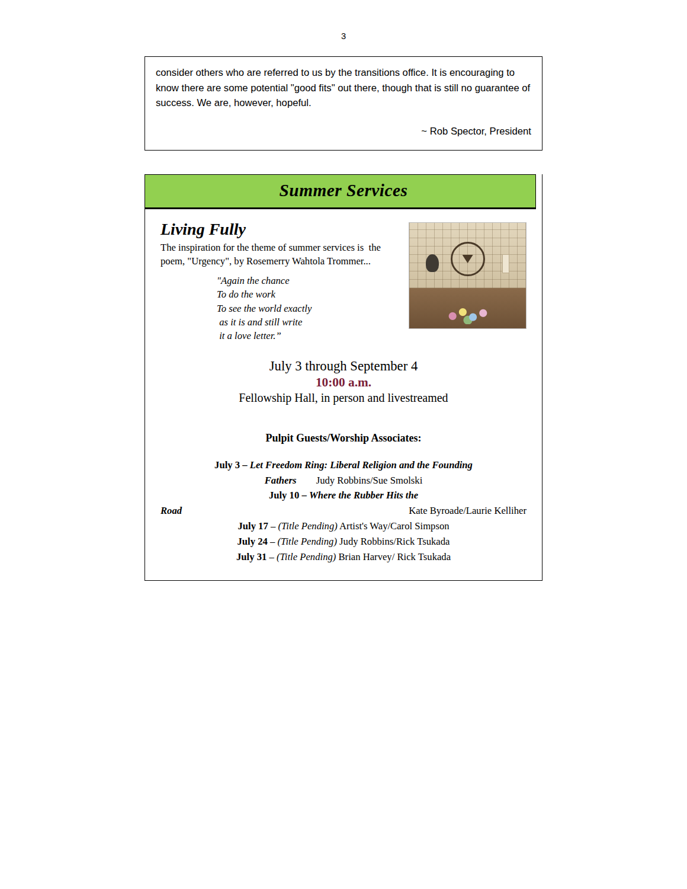3
consider others who are referred to us by the transitions office. It is encouraging to know there are some potential "good fits" out there, though that is still no guarantee of success. We are, however, hopeful.
~ Rob Spector, President
Summer Services
Living Fully
The inspiration for the theme of summer services is the poem, "Urgency", by Rosemerry Wahtola Trommer...
"Again the chance
To do the work
To see the world exactly
as it is and still write
it a love letter.”
July 3 through September 4
10:00 a.m.
Fellowship Hall, in person and livestreamed
Pulpit Guests/Worship Associates:
July 3 – Let Freedom Ring: Liberal Religion and the Founding
Fathers Judy Robbins/Sue Smolski
July 10 – Where the Rubber Hits the
Road Kate Byroade/Laurie Kelliher
July 17 – (Title Pending) Artist's Way/Carol Simpson
July 24 – (Title Pending) Judy Robbins/Rick Tsukada
July 31 – (Title Pending) Brian Harvey/ Rick Tsukada